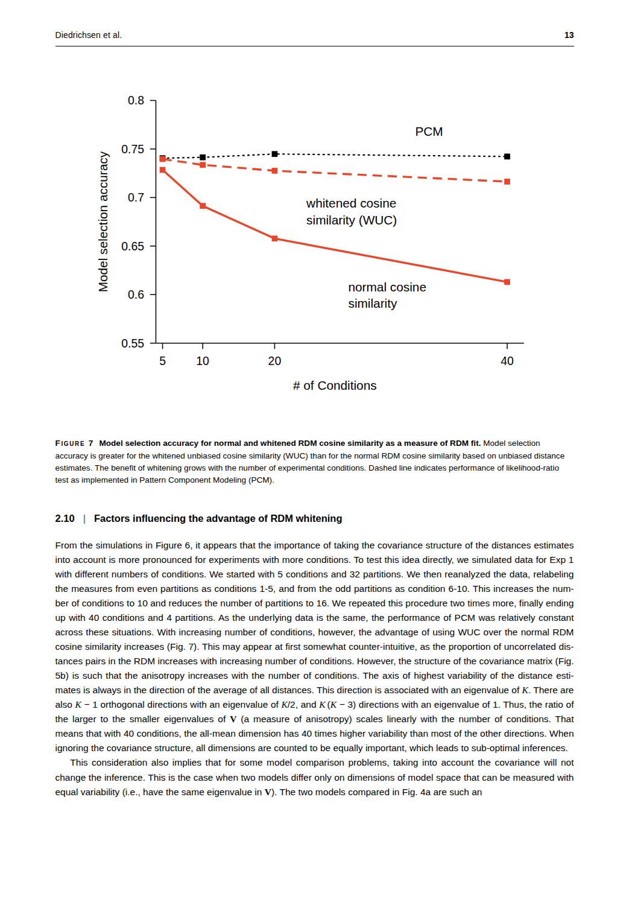Diedrichsen et al. 13
0.55 0.6 0.65 0.7 0.75 0.8 5 10 20 40 # of Conditions Model selection accuracy PCM whitened cosine similarity (WUC) normal cosine similarity
Figure 7 Model selection accuracy for normal and whitened RDM cosine similarity as a measure of RDM fit. Model selection accuracy is greater for the whitened unbiased cosine similarity (WUC) than for the normal RDM cosine similarity based on unbiased distance estimates. The benefit of whitening grows with the number of experimental conditions. Dashed line indicates performance of likelihood-ratio test as implemented in Pattern Component Modeling (PCM).
2.10 | Factors influencing the advantage of RDM whitening
From the simulations in Figure 6, it appears that the importance of taking the covariance structure of the distances estimates into account is more pronounced for experiments with more conditions. To test this idea directly, we simulated data for Exp 1 with different numbers of conditions. We started with 5 conditions and 32 partitions. We then reanalyzed the data, relabeling the measures from even partitions as conditions 1-5, and from the odd partitions as condition 6-10. This increases the number of conditions to 10 and reduces the number of partitions to 16. We repeated this procedure two times more, finally ending up with 40 conditions and 4 partitions. As the underlying data is the same, the performance of PCM was relatively constant across these situations. With increasing number of conditions, however, the advantage of using WUC over the normal RDM cosine similarity increases (Fig. 7). This may appear at first somewhat counter-intuitive, as the proportion of uncorrelated distances pairs in the RDM increases with increasing number of conditions. However, the structure of the covariance matrix (Fig. 5b) is such that the anisotropy increases with the number of conditions. The axis of highest variability of the distance estimates is always in the direction of the average of all distances. This direction is associated with an eigenvalue of K. There are also K − 1 orthogonal directions with an eigenvalue of K/2, and K (K − 3) directions with an eigenvalue of 1. Thus, the ratio of the larger to the smaller eigenvalues of V (a measure of anisotropy) scales linearly with the number of conditions. That means that with 40 conditions, the all-mean dimension has 40 times higher variability than most of the other directions. When ignoring the covariance structure, all dimensions are counted to be equally important, which leads to sub-optimal inferences.
This consideration also implies that for some model comparison problems, taking into account the covariance will not change the inference. This is the case when two models differ only on dimensions of model space that can be measured with equal variability (i.e., have the same eigenvalue in V). The two models compared in Fig. 4a are such an